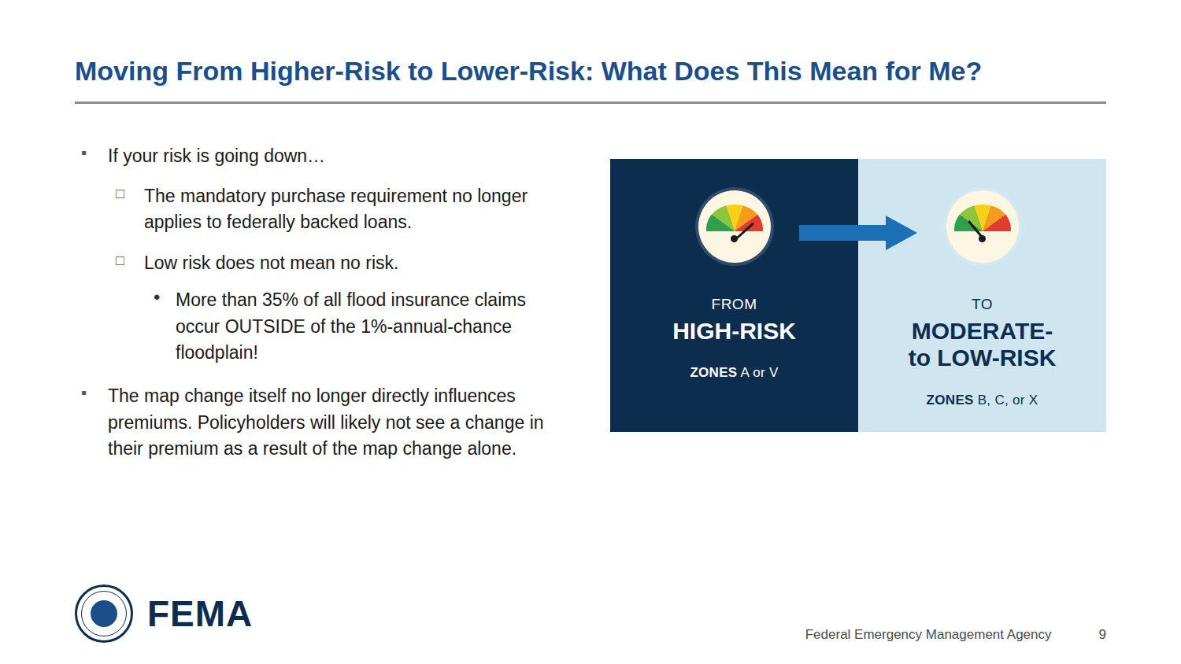Moving From Higher-Risk to Lower-Risk: What Does This Mean for Me?
If your risk is going down…
The mandatory purchase requirement no longer applies to federally backed loans.
Low risk does not mean no risk.
More than 35% of all flood insurance claims occur OUTSIDE of the 1%-annual-chance floodplain!
The map change itself no longer directly influences premiums. Policyholders will likely not see a change in their premium as a result of the map change alone.
FROM
HIGH-RISK
ZONES A or V
TO
MODERATE-
to LOW-RISK
ZONES B, C, or X
FEMA
Federal Emergency Management Agency 9